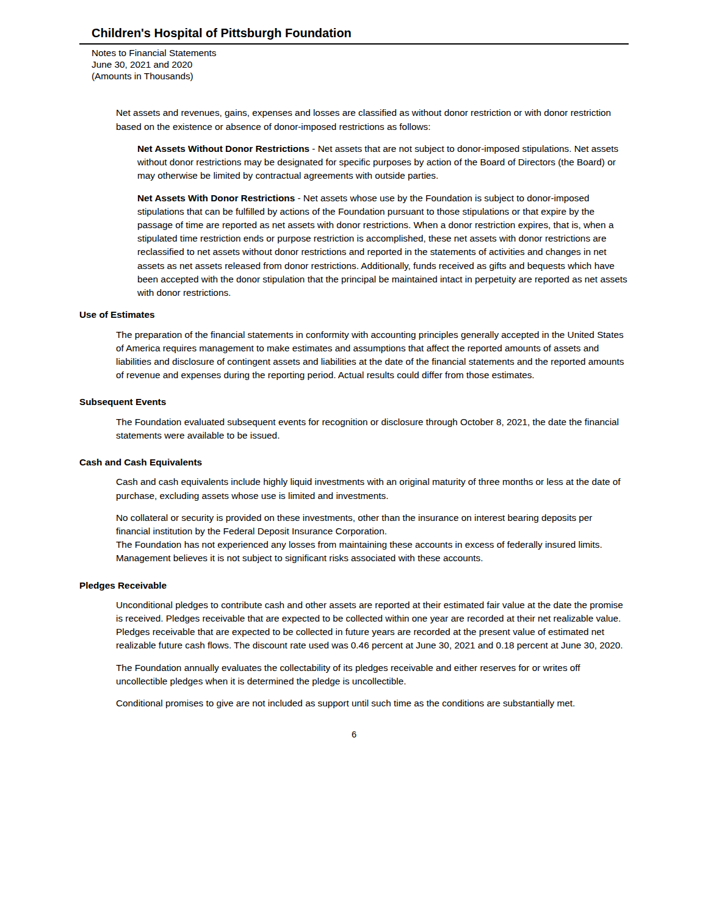Children's Hospital of Pittsburgh Foundation
Notes to Financial Statements
June 30, 2021 and 2020
(Amounts in Thousands)
Net assets and revenues, gains, expenses and losses are classified as without donor restriction or with donor restriction based on the existence or absence of donor-imposed restrictions as follows:
Net Assets Without Donor Restrictions - Net assets that are not subject to donor-imposed stipulations. Net assets without donor restrictions may be designated for specific purposes by action of the Board of Directors (the Board) or may otherwise be limited by contractual agreements with outside parties.
Net Assets With Donor Restrictions - Net assets whose use by the Foundation is subject to donor-imposed stipulations that can be fulfilled by actions of the Foundation pursuant to those stipulations or that expire by the passage of time are reported as net assets with donor restrictions. When a donor restriction expires, that is, when a stipulated time restriction ends or purpose restriction is accomplished, these net assets with donor restrictions are reclassified to net assets without donor restrictions and reported in the statements of activities and changes in net assets as net assets released from donor restrictions. Additionally, funds received as gifts and bequests which have been accepted with the donor stipulation that the principal be maintained intact in perpetuity are reported as net assets with donor restrictions.
Use of Estimates
The preparation of the financial statements in conformity with accounting principles generally accepted in the United States of America requires management to make estimates and assumptions that affect the reported amounts of assets and liabilities and disclosure of contingent assets and liabilities at the date of the financial statements and the reported amounts of revenue and expenses during the reporting period. Actual results could differ from those estimates.
Subsequent Events
The Foundation evaluated subsequent events for recognition or disclosure through October 8, 2021, the date the financial statements were available to be issued.
Cash and Cash Equivalents
Cash and cash equivalents include highly liquid investments with an original maturity of three months or less at the date of purchase, excluding assets whose use is limited and investments.
No collateral or security is provided on these investments, other than the insurance on interest bearing deposits per financial institution by the Federal Deposit Insurance Corporation.
The Foundation has not experienced any losses from maintaining these accounts in excess of federally insured limits. Management believes it is not subject to significant risks associated with these accounts.
Pledges Receivable
Unconditional pledges to contribute cash and other assets are reported at their estimated fair value at the date the promise is received. Pledges receivable that are expected to be collected within one year are recorded at their net realizable value. Pledges receivable that are expected to be collected in future years are recorded at the present value of estimated net realizable future cash flows. The discount rate used was 0.46 percent at June 30, 2021 and 0.18 percent at June 30, 2020.
The Foundation annually evaluates the collectability of its pledges receivable and either reserves for or writes off uncollectible pledges when it is determined the pledge is uncollectible.
Conditional promises to give are not included as support until such time as the conditions are substantially met.
6